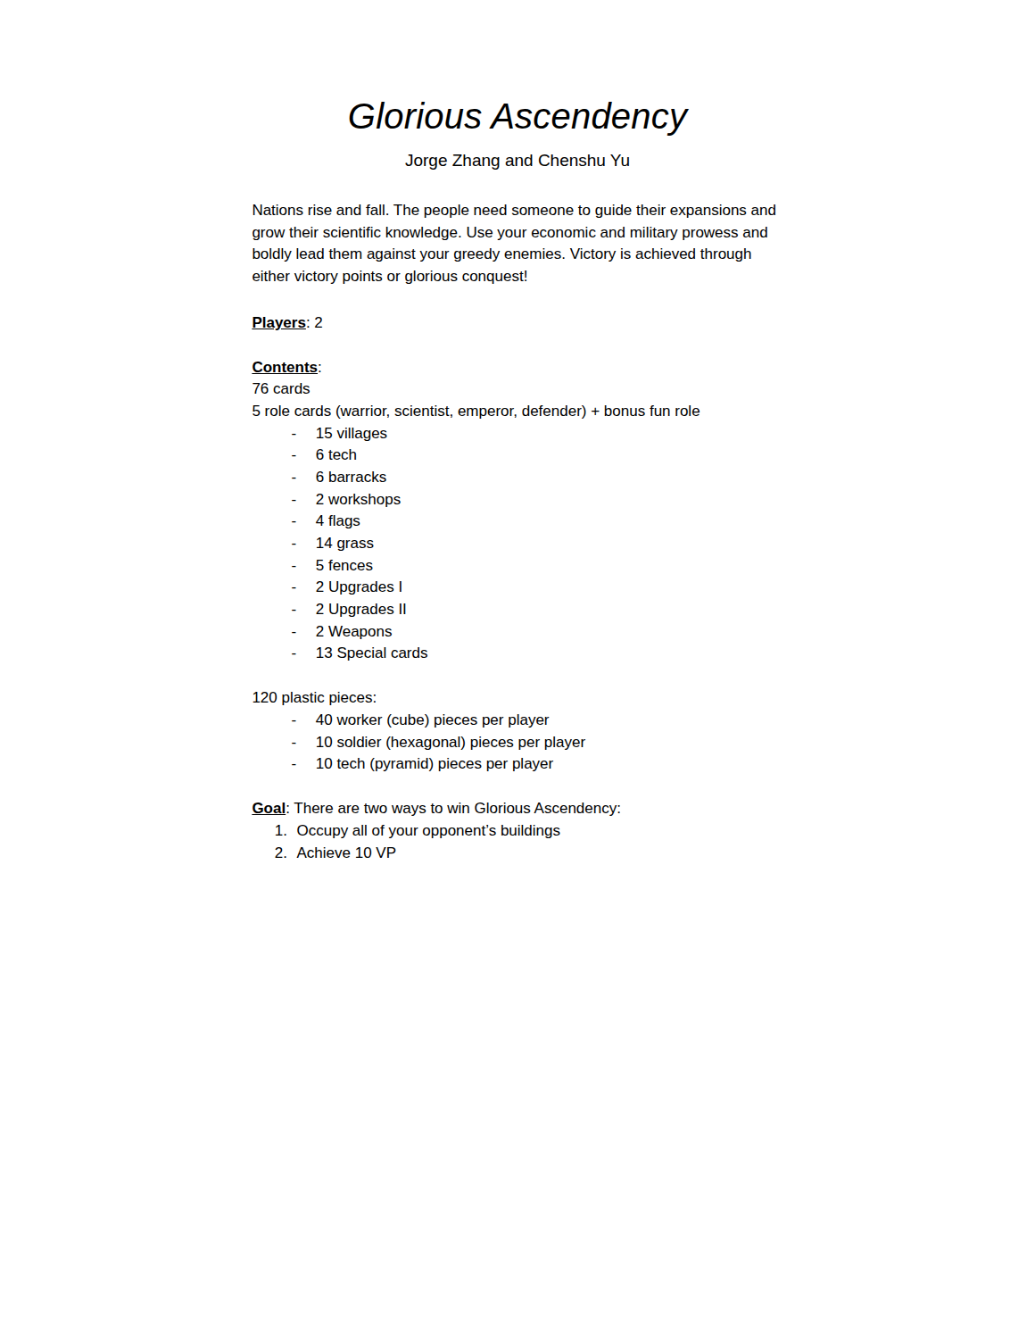Glorious Ascendency
Jorge Zhang and Chenshu Yu
Nations rise and fall. The people need someone to guide their expansions and grow their scientific knowledge. Use your economic and military prowess and boldly lead them against your greedy enemies. Victory is achieved through either victory points or glorious conquest!
Players: 2
Contents:
76 cards
5 role cards (warrior, scientist, emperor, defender) + bonus fun role
15 villages
6 tech
6 barracks
2 workshops
4 flags
14 grass
5 fences
2 Upgrades I
2 Upgrades II
2 Weapons
13 Special cards
120 plastic pieces:
40 worker (cube) pieces per player
10 soldier (hexagonal) pieces per player
10 tech (pyramid) pieces per player
Goal: There are two ways to win Glorious Ascendency:
Occupy all of your opponent’s buildings
Achieve 10 VP